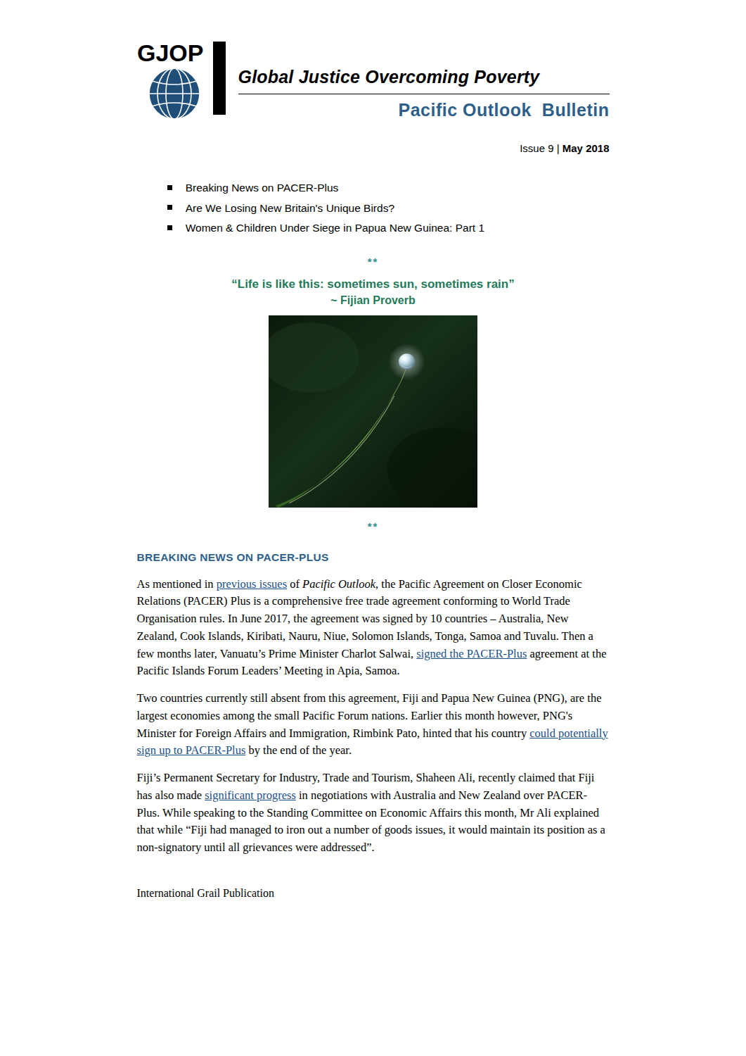GJOP
Global Justice Overcoming Poverty
Pacific Outlook Bulletin
Issue 9 | May 2018
Breaking News on PACER-Plus
Are We Losing New Britain's Unique Birds?
Women & Children Under Siege in Papua New Guinea: Part 1
**
“Life is like this: sometimes sun, sometimes rain” ~ Fijian Proverb
**
BREAKING NEWS ON PACER-PLUS
As mentioned in previous issues of Pacific Outlook, the Pacific Agreement on Closer Economic Relations (PACER) Plus is a comprehensive free trade agreement conforming to World Trade Organisation rules. In June 2017, the agreement was signed by 10 countries – Australia, New Zealand, Cook Islands, Kiribati, Nauru, Niue, Solomon Islands, Tonga, Samoa and Tuvalu. Then a few months later, Vanuatu’s Prime Minister Charlot Salwai, signed the PACER-Plus agreement at the Pacific Islands Forum Leaders’ Meeting in Apia, Samoa.
Two countries currently still absent from this agreement, Fiji and Papua New Guinea (PNG), are the largest economies among the small Pacific Forum nations. Earlier this month however, PNG's Minister for Foreign Affairs and Immigration, Rimbink Pato, hinted that his country could potentially sign up to PACER-Plus by the end of the year.
Fiji’s Permanent Secretary for Industry, Trade and Tourism, Shaheen Ali, recently claimed that Fiji has also made significant progress in negotiations with Australia and New Zealand over PACER-Plus. While speaking to the Standing Committee on Economic Affairs this month, Mr Ali explained that while “Fiji had managed to iron out a number of goods issues, it would maintain its position as a non-signatory until all grievances were addressed”.
International Grail Publication